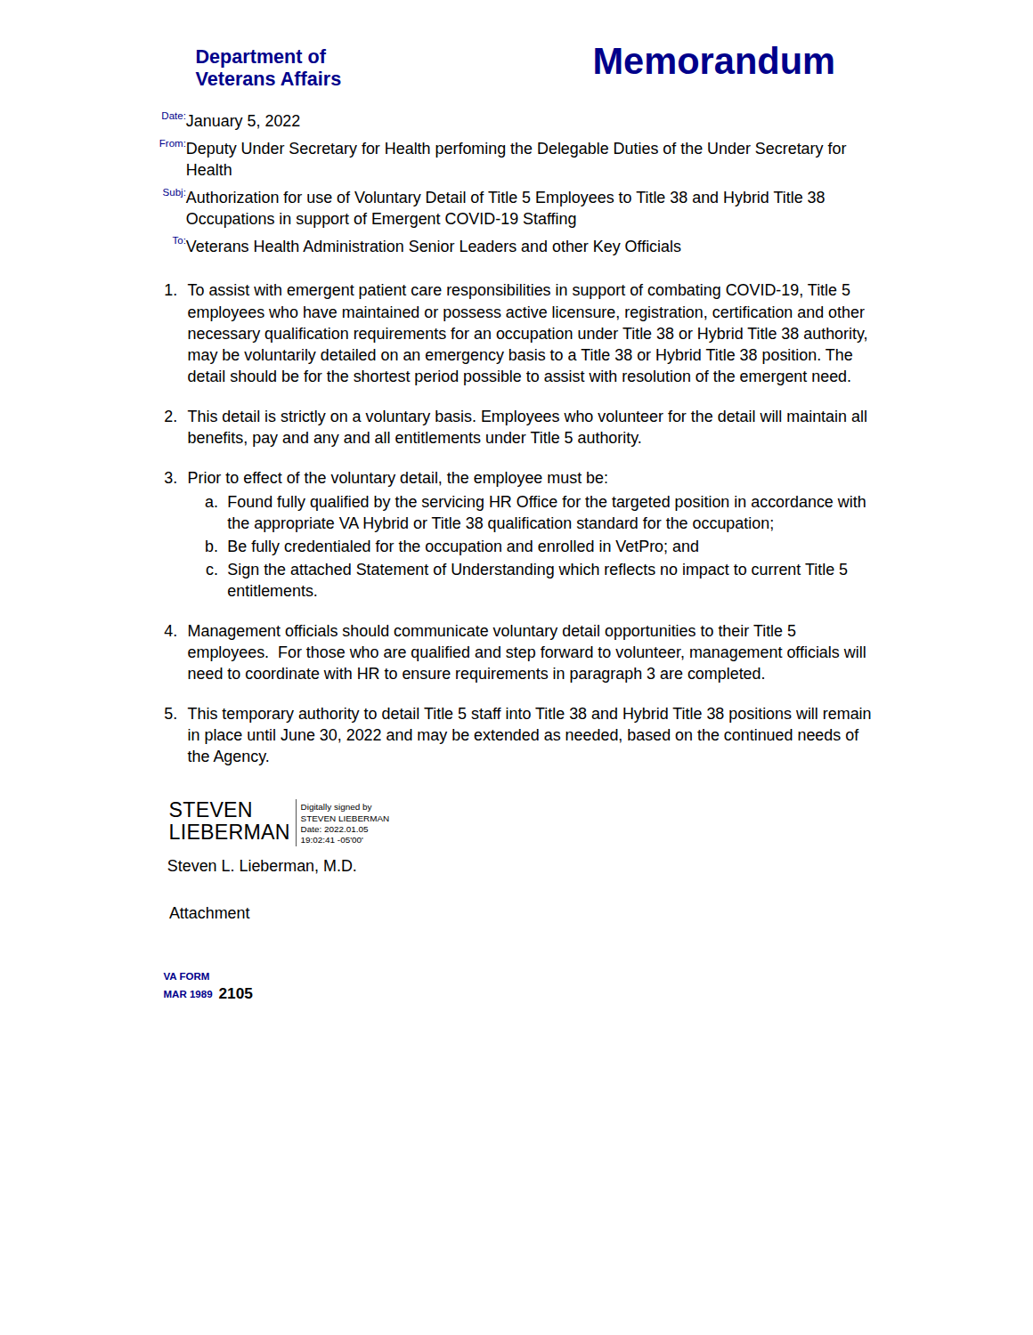Department of
Veterans Affairs
Memorandum
| Date: | January 5, 2022 |
| From: | Deputy Under Secretary for Health perfoming the Delegable Duties of the Under Secretary for Health |
| Subj: | Authorization for use of Voluntary Detail of Title 5 Employees to Title 38 and Hybrid Title 38 Occupations in support of Emergent COVID-19 Staffing |
| To: | Veterans Health Administration Senior Leaders and other Key Officials |
To assist with emergent patient care responsibilities in support of combating COVID-19, Title 5 employees who have maintained or possess active licensure, registration, certification and other necessary qualification requirements for an occupation under Title 38 or Hybrid Title 38 authority, may be voluntarily detailed on an emergency basis to a Title 38 or Hybrid Title 38 position. The detail should be for the shortest period possible to assist with resolution of the emergent need.
This detail is strictly on a voluntary basis. Employees who volunteer for the detail will maintain all benefits, pay and any and all entitlements under Title 5 authority.
Prior to effect of the voluntary detail, the employee must be:
Found fully qualified by the servicing HR Office for the targeted position in accordance with the appropriate VA Hybrid or Title 38 qualification standard for the occupation;
Be fully credentialed for the occupation and enrolled in VetPro; and
Sign the attached Statement of Understanding which reflects no impact to current Title 5 entitlements.
Management officials should communicate voluntary detail opportunities to their Title 5 employees. For those who are qualified and step forward to volunteer, management officials will need to coordinate with HR to ensure requirements in paragraph 3 are completed.
This temporary authority to detail Title 5 staff into Title 38 and Hybrid Title 38 positions will remain in place until June 30, 2022 and may be extended as needed, based on the continued needs of the Agency.
STEVEN
LIEBERMAN
Digitally signed by
STEVEN LIEBERMAN
Date: 2022.01.05
19:02:41 -05'00'
Steven L. Lieberman, M.D.
Attachment
VA FORM
MAR 19892105